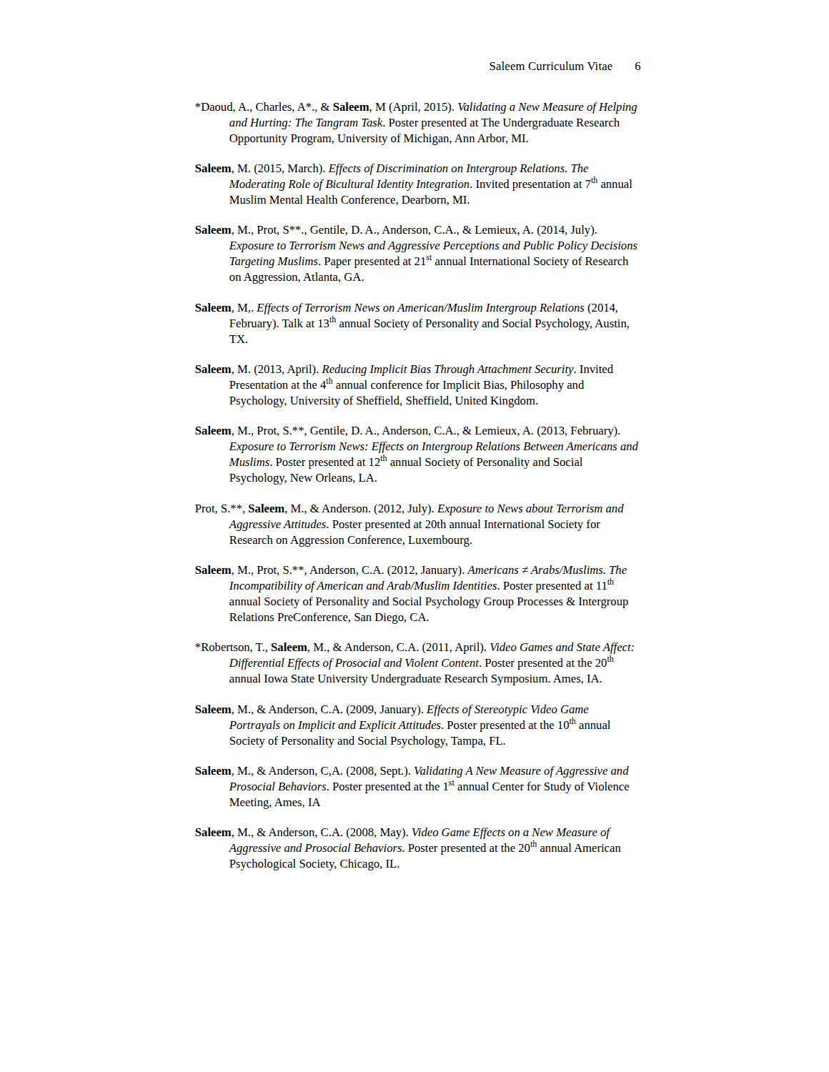Saleem Curriculum Vitae 6
*Daoud, A., Charles, A*., & Saleem, M (April, 2015). Validating a New Measure of Helping and Hurting: The Tangram Task. Poster presented at The Undergraduate Research Opportunity Program, University of Michigan, Ann Arbor, MI.
Saleem, M. (2015, March). Effects of Discrimination on Intergroup Relations. The Moderating Role of Bicultural Identity Integration. Invited presentation at 7th annual Muslim Mental Health Conference, Dearborn, MI.
Saleem, M., Prot, S**., Gentile, D. A., Anderson, C.A., & Lemieux, A. (2014, July). Exposure to Terrorism News and Aggressive Perceptions and Public Policy Decisions Targeting Muslims. Paper presented at 21st annual International Society of Research on Aggression, Atlanta, GA.
Saleem, M,. Effects of Terrorism News on American/Muslim Intergroup Relations (2014, February). Talk at 13th annual Society of Personality and Social Psychology, Austin, TX.
Saleem, M. (2013, April). Reducing Implicit Bias Through Attachment Security. Invited Presentation at the 4th annual conference for Implicit Bias, Philosophy and Psychology, University of Sheffield, Sheffield, United Kingdom.
Saleem, M., Prot, S.**, Gentile, D. A., Anderson, C.A., & Lemieux, A. (2013, February). Exposure to Terrorism News: Effects on Intergroup Relations Between Americans and Muslims. Poster presented at 12th annual Society of Personality and Social Psychology, New Orleans, LA.
Prot, S.**, Saleem, M., & Anderson. (2012, July). Exposure to News about Terrorism and Aggressive Attitudes. Poster presented at 20th annual International Society for Research on Aggression Conference, Luxembourg.
Saleem, M., Prot, S.**, Anderson, C.A. (2012, January). Americans ≠ Arabs/Muslims. The Incompatibility of American and Arab/Muslim Identities. Poster presented at 11th annual Society of Personality and Social Psychology Group Processes & Intergroup Relations PreConference, San Diego, CA.
*Robertson, T., Saleem, M., & Anderson, C.A. (2011, April). Video Games and State Affect: Differential Effects of Prosocial and Violent Content. Poster presented at the 20th annual Iowa State University Undergraduate Research Symposium. Ames, IA.
Saleem, M., & Anderson, C.A. (2009, January). Effects of Stereotypic Video Game Portrayals on Implicit and Explicit Attitudes. Poster presented at the 10th annual Society of Personality and Social Psychology, Tampa, FL.
Saleem, M., & Anderson, C,A. (2008, Sept.). Validating A New Measure of Aggressive and Prosocial Behaviors. Poster presented at the 1st annual Center for Study of Violence Meeting, Ames, IA
Saleem, M., & Anderson, C.A. (2008, May). Video Game Effects on a New Measure of Aggressive and Prosocial Behaviors. Poster presented at the 20th annual American Psychological Society, Chicago, IL.